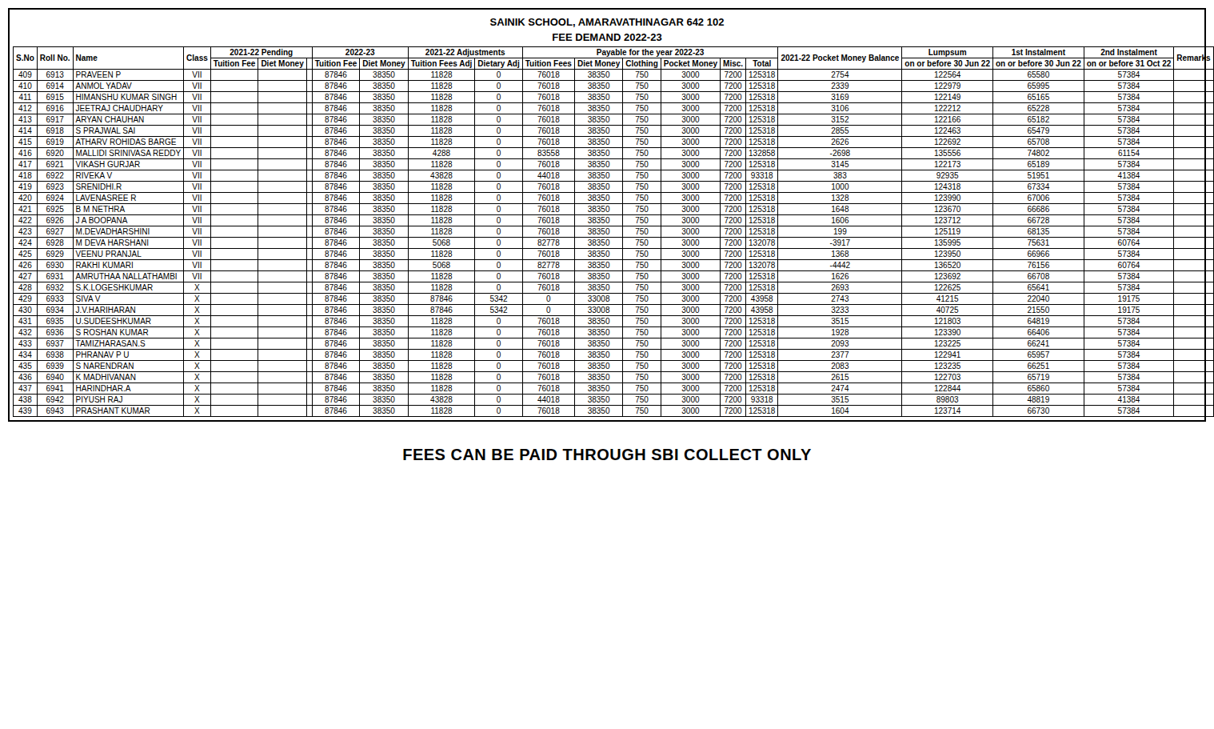SAINIK SCHOOL, AMARAVATHINAGAR 642 102
FEE DEMAND 2022-23
| S.No | Roll No. | Name | Class | 2021-22 Pending | 2022-23 | 2021-22 Adjustments | Payable for the year 2022-23 | 2021-22 Pocket Money Balance | Lumpsum | 1st Instalment | 2nd Instalment | Remarks |
| --- | --- | --- | --- | --- | --- | --- | --- | --- | --- | --- | --- | --- |
| Tuition Fee | Diet Money | | Tuition Fee | Diet Money | Tuition Fees Adj | Dietary Adj | Tuition Fees | Diet Money | Clothing | Pocket Money | Misc. | Total |
| on or before 30 Jun 22 | on or before 30 Jun 22 | on or before 31 Oct 22 |
| 409 | 6913 | PRAVEEN P | VII | | | | 87846 | 38350 | 11828 | 0 | 76018 | 38350 | 750 | 3000 | 7200 | 125318 | 2754 | 122564 | 65580 | 57384 | |
| 410 | 6914 | ANMOL YADAV | VII | | | | 87846 | 38350 | 11828 | 0 | 76018 | 38350 | 750 | 3000 | 7200 | 125318 | 2339 | 122979 | 65995 | 57384 | |
| 411 | 6915 | HIMANSHU KUMAR SINGH | VII | | | | 87846 | 38350 | 11828 | 0 | 76018 | 38350 | 750 | 3000 | 7200 | 125318 | 3169 | 122149 | 65165 | 57384 | |
| 412 | 6916 | JEETRAJ CHAUDHARY | VII | | | | 87846 | 38350 | 11828 | 0 | 76018 | 38350 | 750 | 3000 | 7200 | 125318 | 3106 | 122212 | 65228 | 57384 | |
| 413 | 6917 | ARYAN CHAUHAN | VII | | | | 87846 | 38350 | 11828 | 0 | 76018 | 38350 | 750 | 3000 | 7200 | 125318 | 3152 | 122166 | 65182 | 57384 | |
| 414 | 6918 | S PRAJWAL SAI | VII | | | | 87846 | 38350 | 11828 | 0 | 76018 | 38350 | 750 | 3000 | 7200 | 125318 | 2855 | 122463 | 65479 | 57384 | |
| 415 | 6919 | ATHARV ROHIDAS BARGE | VII | | | | 87846 | 38350 | 11828 | 0 | 76018 | 38350 | 750 | 3000 | 7200 | 125318 | 2626 | 122692 | 65708 | 57384 | |
| 416 | 6920 | MALLIDI SRINIVASA REDDY | VII | | | | 87846 | 38350 | 4288 | 0 | 83558 | 38350 | 750 | 3000 | 7200 | 132858 | -2698 | 135556 | 74802 | 61154 | |
| 417 | 6921 | VIKASH GURJAR | VII | | | | 87846 | 38350 | 11828 | 0 | 76018 | 38350 | 750 | 3000 | 7200 | 125318 | 3145 | 122173 | 65189 | 57384 | |
| 418 | 6922 | RIVEKA V | VII | | | | 87846 | 38350 | 43828 | 0 | 44018 | 38350 | 750 | 3000 | 7200 | 93318 | 383 | 92935 | 51951 | 41384 | |
| 419 | 6923 | SRENIDHI.R | VII | | | | 87846 | 38350 | 11828 | 0 | 76018 | 38350 | 750 | 3000 | 7200 | 125318 | 1000 | 124318 | 67334 | 57384 | |
| 420 | 6924 | LAVENASREE R | VII | | | | 87846 | 38350 | 11828 | 0 | 76018 | 38350 | 750 | 3000 | 7200 | 125318 | 1328 | 123990 | 67006 | 57384 | |
| 421 | 6925 | B M NETHRA | VII | | | | 87846 | 38350 | 11828 | 0 | 76018 | 38350 | 750 | 3000 | 7200 | 125318 | 1648 | 123670 | 66686 | 57384 | |
| 422 | 6926 | J A BOOPANA | VII | | | | 87846 | 38350 | 11828 | 0 | 76018 | 38350 | 750 | 3000 | 7200 | 125318 | 1606 | 123712 | 66728 | 57384 | |
| 423 | 6927 | M.DEVADHARSHINI | VII | | | | 87846 | 38350 | 11828 | 0 | 76018 | 38350 | 750 | 3000 | 7200 | 125318 | 199 | 125119 | 68135 | 57384 | |
| 424 | 6928 | M DEVA HARSHANI | VII | | | | 87846 | 38350 | 5068 | 0 | 82778 | 38350 | 750 | 3000 | 7200 | 132078 | -3917 | 135995 | 75631 | 60764 | |
| 425 | 6929 | VEENU PRANJAL | VII | | | | 87846 | 38350 | 11828 | 0 | 76018 | 38350 | 750 | 3000 | 7200 | 125318 | 1368 | 123950 | 66966 | 57384 | |
| 426 | 6930 | RAKHI KUMARI | VII | | | | 87846 | 38350 | 5068 | 0 | 82778 | 38350 | 750 | 3000 | 7200 | 132078 | -4442 | 136520 | 76156 | 60764 | |
| 427 | 6931 | AMRUTHAA NALLATHAMBI | VII | | | | 87846 | 38350 | 11828 | 0 | 76018 | 38350 | 750 | 3000 | 7200 | 125318 | 1626 | 123692 | 66708 | 57384 | |
| 428 | 6932 | S.K.LOGESHKUMAR | X | | | | 87846 | 38350 | 11828 | 0 | 76018 | 38350 | 750 | 3000 | 7200 | 125318 | 2693 | 122625 | 65641 | 57384 | |
| 429 | 6933 | SIVA V | X | | | | 87846 | 38350 | 87846 | 5342 | 0 | 33008 | 750 | 3000 | 7200 | 43958 | 2743 | 41215 | 22040 | 19175 | |
| 430 | 6934 | J.V.HARIHARAN | X | | | | 87846 | 38350 | 87846 | 5342 | 0 | 33008 | 750 | 3000 | 7200 | 43958 | 3233 | 40725 | 21550 | 19175 | |
| 431 | 6935 | U.SUDEESHKUMAR | X | | | | 87846 | 38350 | 11828 | 0 | 76018 | 38350 | 750 | 3000 | 7200 | 125318 | 3515 | 121803 | 64819 | 57384 | |
| 432 | 6936 | S ROSHAN KUMAR | X | | | | 87846 | 38350 | 11828 | 0 | 76018 | 38350 | 750 | 3000 | 7200 | 125318 | 1928 | 123390 | 66406 | 57384 | |
| 433 | 6937 | TAMIZHARASAN.S | X | | | | 87846 | 38350 | 11828 | 0 | 76018 | 38350 | 750 | 3000 | 7200 | 125318 | 2093 | 123225 | 66241 | 57384 | |
| 434 | 6938 | PHRANAV P U | X | | | | 87846 | 38350 | 11828 | 0 | 76018 | 38350 | 750 | 3000 | 7200 | 125318 | 2377 | 122941 | 65957 | 57384 | |
| 435 | 6939 | S NARENDRAN | X | | | | 87846 | 38350 | 11828 | 0 | 76018 | 38350 | 750 | 3000 | 7200 | 125318 | 2083 | 123235 | 66251 | 57384 | |
| 436 | 6940 | K MADHIVANAN | X | | | | 87846 | 38350 | 11828 | 0 | 76018 | 38350 | 750 | 3000 | 7200 | 125318 | 2615 | 122703 | 65719 | 57384 | |
| 437 | 6941 | HARINDHAR.A | X | | | | 87846 | 38350 | 11828 | 0 | 76018 | 38350 | 750 | 3000 | 7200 | 125318 | 2474 | 122844 | 65860 | 57384 | |
| 438 | 6942 | PIYUSH RAJ | X | | | | 87846 | 38350 | 43828 | 0 | 44018 | 38350 | 750 | 3000 | 7200 | 93318 | 3515 | 89803 | 48819 | 41384 | |
| 439 | 6943 | PRASHANT KUMAR | X | | | | 87846 | 38350 | 11828 | 0 | 76018 | 38350 | 750 | 3000 | 7200 | 125318 | 1604 | 123714 | 66730 | 57384 | |
FEES CAN BE PAID THROUGH SBI COLLECT ONLY